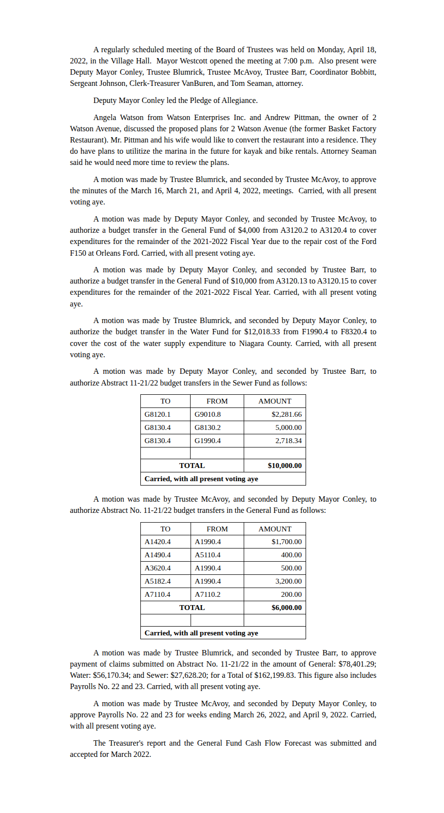A regularly scheduled meeting of the Board of Trustees was held on Monday, April 18, 2022, in the Village Hall. Mayor Westcott opened the meeting at 7:00 p.m. Also present were Deputy Mayor Conley, Trustee Blumrick, Trustee McAvoy, Trustee Barr, Coordinator Bobbitt, Sergeant Johnson, Clerk-Treasurer VanBuren, and Tom Seaman, attorney.
Deputy Mayor Conley led the Pledge of Allegiance.
Angela Watson from Watson Enterprises Inc. and Andrew Pittman, the owner of 2 Watson Avenue, discussed the proposed plans for 2 Watson Avenue (the former Basket Factory Restaurant). Mr. Pittman and his wife would like to convert the restaurant into a residence. They do have plans to utilitize the marina in the future for kayak and bike rentals. Attorney Seaman said he would need more time to review the plans.
A motion was made by Trustee Blumrick, and seconded by Trustee McAvoy, to approve the minutes of the March 16, March 21, and April 4, 2022, meetings. Carried, with all present voting aye.
A motion was made by Deputy Mayor Conley, and seconded by Trustee McAvoy, to authorize a budget transfer in the General Fund of $4,000 from A3120.2 to A3120.4 to cover expenditures for the remainder of the 2021-2022 Fiscal Year due to the repair cost of the Ford F150 at Orleans Ford. Carried, with all present voting aye.
A motion was made by Deputy Mayor Conley, and seconded by Trustee Barr, to authorize a budget transfer in the General Fund of $10,000 from A3120.13 to A3120.15 to cover expenditures for the remainder of the 2021-2022 Fiscal Year. Carried, with all present voting aye.
A motion was made by Trustee Blumrick, and seconded by Deputy Mayor Conley, to authorize the budget transfer in the Water Fund for $12,018.33 from F1990.4 to F8320.4 to cover the cost of the water supply expenditure to Niagara County. Carried, with all present voting aye.
A motion was made by Deputy Mayor Conley, and seconded by Trustee Barr, to authorize Abstract 11-21/22 budget transfers in the Sewer Fund as follows:
| TO | FROM | AMOUNT |
| --- | --- | --- |
| G8120.1 | G9010.8 | $2,281.66 |
| G8130.4 | G8130.2 | 5,000.00 |
| G8130.4 | G1990.4 | 2,718.34 |
| TOTAL | $10,000.00 |
| Carried, with all present voting aye |
A motion was made by Trustee McAvoy, and seconded by Deputy Mayor Conley, to authorize Abstract No. 11-21/22 budget transfers in the General Fund as follows:
| TO | FROM | AMOUNT |
| --- | --- | --- |
| A1420.4 | A1990.4 | $1,700.00 |
| A1490.4 | A5110.4 | 400.00 |
| A3620.4 | A1990.4 | 500.00 |
| A5182.4 | A1990.4 | 3,200.00 |
| A7110.4 | A7110.2 | 200.00 |
| TOTAL | $6,000.00 |
| Carried, with all present voting aye |
A motion was made by Trustee Blumrick, and seconded by Trustee Barr, to approve payment of claims submitted on Abstract No. 11-21/22 in the amount of General: $78,401.29; Water: $56,170.34; and Sewer: $27,628.20; for a Total of $162,199.83. This figure also includes Payrolls No. 22 and 23. Carried, with all present voting aye.
A motion was made by Trustee McAvoy, and seconded by Deputy Mayor Conley, to approve Payrolls No. 22 and 23 for weeks ending March 26, 2022, and April 9, 2022. Carried, with all present voting aye.
The Treasurer's report and the General Fund Cash Flow Forecast was submitted and accepted for March 2022.